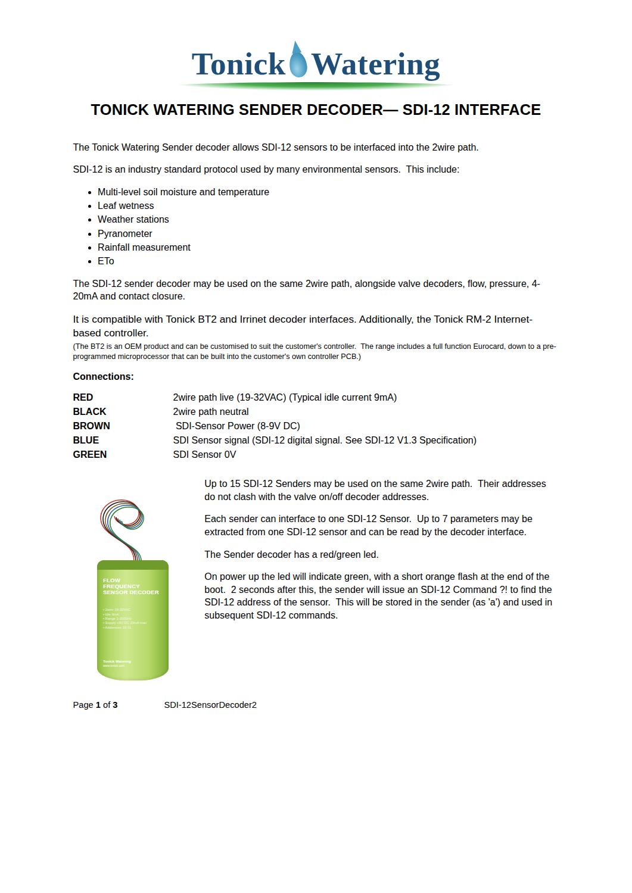Tonick Watering
TONICK WATERING SENDER DECODER— SDI-12 INTERFACE
The Tonick Watering Sender decoder allows SDI-12 sensors to be interfaced into the 2wire path.
SDI-12 is an industry standard protocol used by many environmental sensors. This include:
Multi-level soil moisture and temperature
Leaf wetness
Weather stations
Pyranometer
Rainfall measurement
ETo
The SDI-12 sender decoder may be used on the same 2wire path, alongside valve decoders, flow, pressure, 4-20mA and contact closure.
It is compatible with Tonick BT2 and Irrinet decoder interfaces. Additionally, the Tonick RM-2 Internet-based controller.
(The BT2 is an OEM product and can be customised to suit the customer's controller. The range includes a full function Eurocard, down to a pre-programmed microprocessor that can be built into the customer's own controller PCB.)
Connections:
| RED | 2wire path live (19-32VAC) (Typical idle current 9mA) |
| BLACK | 2wire path neutral |
| BROWN | SDI-Sensor Power (8-9V DC) |
| BLUE | SDI Sensor signal (SDI-12 digital signal. See SDI-12 V1.3 Specification) |
| GREEN | SDI Sensor 0V |
FLOW
FREQUENCY
SENSOR DECODER
• 2wire 19-32VAC
• Idle 9mA
• Range 1-2000Hz
• Supply +9V DC 20mA max
• Addresses 16-31
Tonick Wateringwww.tonick.com
Up to 15 SDI-12 Senders may be used on the same 2wire path. Their addresses do not clash with the valve on/off decoder addresses.
Each sender can interface to one SDI-12 Sensor. Up to 7 parameters may be extracted from one SDI-12 sensor and can be read by the decoder interface.
The Sender decoder has a red/green led.
On power up the led will indicate green, with a short orange flash at the end of the boot. 2 seconds after this, the sender will issue an SDI-12 Command ?! to find the SDI-12 address of the sensor. This will be stored in the sender (as 'a') and used in subsequent SDI-12 commands.
Page 1 of 3 SDI-12SensorDecoder2